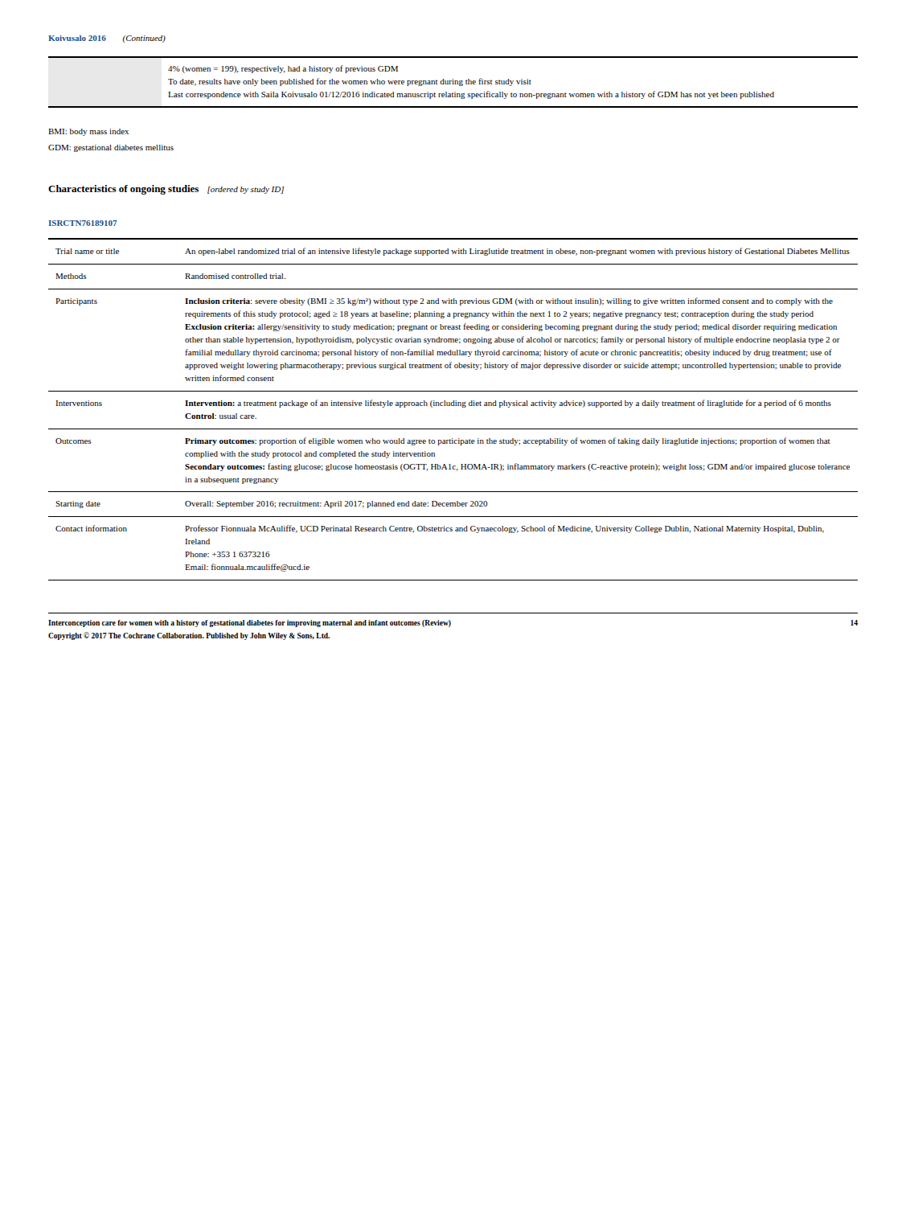Koivusalo 2016 (Continued)
| | 4% (women = 199), respectively, had a history of previous GDM To date, results have only been published for the women who were pregnant during the first study visit Last correspondence with Saila Koivusalo 01/12/2016 indicated manuscript relating specifically to non-pregnant women with a history of GDM has not yet been published |
BMI: body mass index
GDM: gestational diabetes mellitus
Characteristics of ongoing studies
[ordered by study ID]
ISRCTN76189107
| Trial name or title | An open-label randomized trial of an intensive lifestyle package supported with Liraglutide treatment in obese, non-pregnant women with previous history of Gestational Diabetes Mellitus |
| Methods | Randomised controlled trial. |
| Participants | Inclusion criteria : severe obesity (BMI ≥ 35 kg/m²) without type 2 and with previous GDM (with or without insulin); willing to give written informed consent and to comply with the requirements of this study protocol; aged ≥ 18 years at baseline; planning a pregnancy within the next 1 to 2 years; negative pregnancy test; contraception during the study period Exclusion criteria: allergy/sensitivity to study medication; pregnant or breast feeding or considering becoming pregnant during the study period; medical disorder requiring medication other than stable hypertension, hypothyroidism, polycystic ovarian syndrome; ongoing abuse of alcohol or narcotics; family or personal history of multiple endocrine neoplasia type 2 or familial medullary thyroid carcinoma; personal history of non-familial medullary thyroid carcinoma; history of acute or chronic pancreatitis; obesity induced by drug treatment; use of approved weight lowering pharmacotherapy; previous surgical treatment of obesity; history of major depressive disorder or suicide attempt; uncontrolled hypertension; unable to provide written informed consent |
| Interventions | Intervention: a treatment package of an intensive lifestyle approach (including diet and physical activity advice) supported by a daily treatment of liraglutide for a period of 6 months Control : usual care. |
| Outcomes | Primary outcomes : proportion of eligible women who would agree to participate in the study; acceptability of women of taking daily liraglutide injections; proportion of women that complied with the study protocol and completed the study intervention Secondary outcomes: fasting glucose; glucose homeostasis (OGTT, HbA1c, HOMA-IR); inflammatory markers (C-reactive protein); weight loss; GDM and/or impaired glucose tolerance in a subsequent pregnancy |
| Starting date | Overall: September 2016; recruitment: April 2017; planned end date: December 2020 |
| Contact information | Professor Fionnuala McAuliffe, UCD Perinatal Research Centre, Obstetrics and Gynaecology, School of Medicine, University College Dublin, National Maternity Hospital, Dublin, Ireland Phone: +353 1 6373216 Email: fionnuala.mcauliffe@ucd.ie |
14
Interconception care for women with a history of gestational diabetes for improving maternal and infant outcomes (Review)
Copyright © 2017 The Cochrane Collaboration. Published by John Wiley & Sons, Ltd.